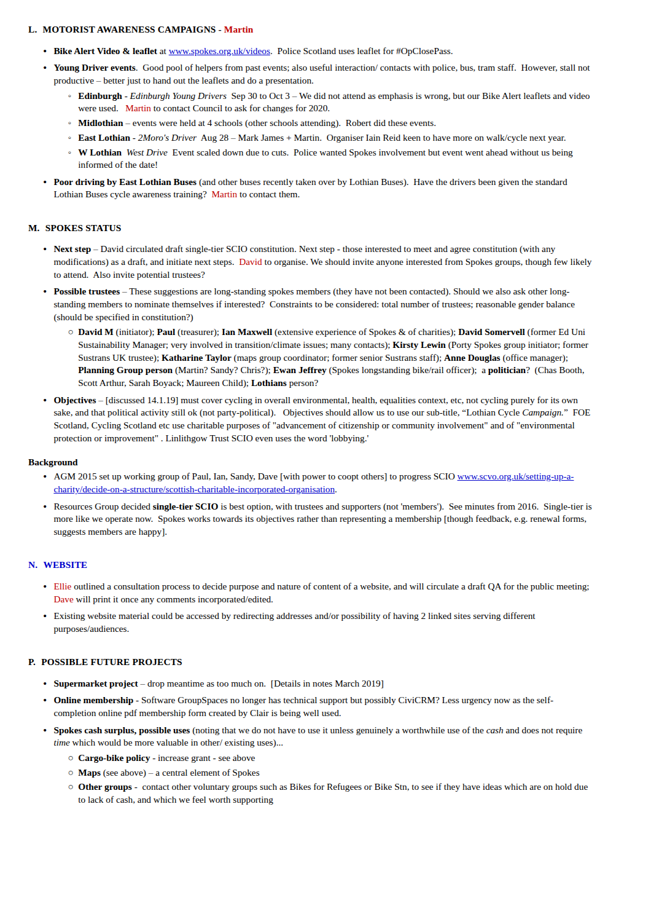L. MOTORIST AWARENESS CAMPAIGNS - Martin
Bike Alert Video & leaflet at www.spokes.org.uk/videos. Police Scotland uses leaflet for #OpClosePass.
Young Driver events. Good pool of helpers from past events; also useful interaction/ contacts with police, bus, tram staff. However, stall not productive – better just to hand out the leaflets and do a presentation.
Edinburgh - Edinburgh Young Drivers Sep 30 to Oct 3 – We did not attend as emphasis is wrong, but our Bike Alert leaflets and video were used. Martin to contact Council to ask for changes for 2020.
Midlothian – events were held at 4 schools (other schools attending). Robert did these events.
East Lothian - 2Moro's Driver Aug 28 – Mark James + Martin. Organiser Iain Reid keen to have more on walk/cycle next year.
W Lothian West Drive Event scaled down due to cuts. Police wanted Spokes involvement but event went ahead without us being informed of the date!
Poor driving by East Lothian Buses (and other buses recently taken over by Lothian Buses). Have the drivers been given the standard Lothian Buses cycle awareness training? Martin to contact them.
M. SPOKES STATUS
Next step – David circulated draft single-tier SCIO constitution. Next step - those interested to meet and agree constitution (with any modifications) as a draft, and initiate next steps. David to organise. We should invite anyone interested from Spokes groups, though few likely to attend. Also invite potential trustees?
Possible trustees – These suggestions are long-standing spokes members (they have not been contacted). Should we also ask other long-standing members to nominate themselves if interested? Constraints to be considered: total number of trustees; reasonable gender balance (should be specified in constitution?)
David M (initiator); Paul (treasurer); Ian Maxwell (extensive experience of Spokes & of charities); David Somervell (former Ed Uni Sustainability Manager; very involved in transition/climate issues; many contacts); Kirsty Lewin (Porty Spokes group initiator; former Sustrans UK trustee); Katharine Taylor (maps group coordinator; former senior Sustrans staff); Anne Douglas (office manager); Planning Group person (Martin? Sandy? Chris?); Ewan Jeffrey (Spokes longstanding bike/rail officer); a politician? (Chas Booth, Scott Arthur, Sarah Boyack; Maureen Child); Lothians person?
Objectives – [discussed 14.1.19] must cover cycling in overall environmental, health, equalities context, etc, not cycling purely for its own sake, and that political activity still ok (not party-political). Objectives should allow us to use our sub-title, “Lothian Cycle Campaign.” FOE Scotland, Cycling Scotland etc use charitable purposes of "advancement of citizenship or community involvement" and of "environmental protection or improvement" . Linlithgow Trust SCIO even uses the word 'lobbying.'
Background
AGM 2015 set up working group of Paul, Ian, Sandy, Dave [with power to coopt others] to progress SCIO www.scvo.org.uk/setting-up-a-charity/decide-on-a-structure/scottish-charitable-incorporated-organisation.
Resources Group decided single-tier SCIO is best option, with trustees and supporters (not 'members'). See minutes from 2016. Single-tier is more like we operate now. Spokes works towards its objectives rather than representing a membership [though feedback, e.g. renewal forms, suggests members are happy].
N. WEBSITE
Ellie outlined a consultation process to decide purpose and nature of content of a website, and will circulate a draft QA for the public meeting; Dave will print it once any comments incorporated/edited.
Existing website material could be accessed by redirecting addresses and/or possibility of having 2 linked sites serving different purposes/audiences.
P. POSSIBLE FUTURE PROJECTS
Supermarket project – drop meantime as too much on. [Details in notes March 2019]
Online membership - Software GroupSpaces no longer has technical support but possibly CiviCRM? Less urgency now as the self-completion online pdf membership form created by Clair is being well used.
Spokes cash surplus, possible uses (noting that we do not have to use it unless genuinely a worthwhile use of the cash and does not require time which would be more valuable in other/ existing uses)...
Cargo-bike policy - increase grant - see above
Maps (see above) – a central element of Spokes
Other groups - contact other voluntary groups such as Bikes for Refugees or Bike Stn, to see if they have ideas which are on hold due to lack of cash, and which we feel worth supporting